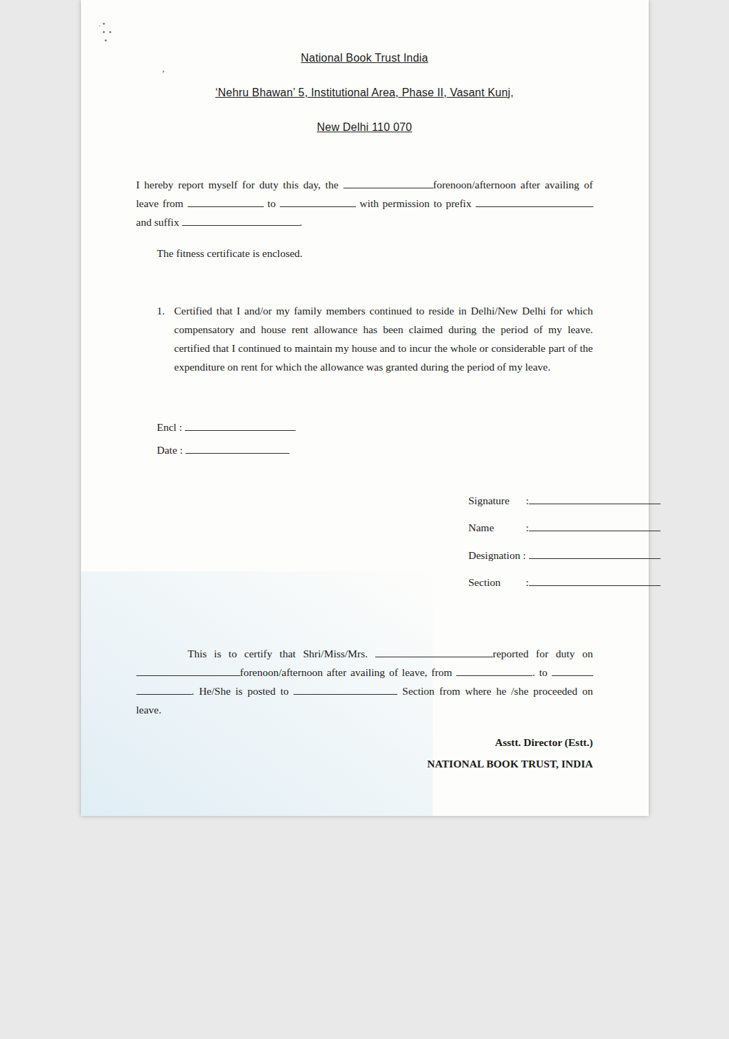. •
• •
•
,
National Book Trust India
‘Nehru Bhawan’ 5, Institutional Area, Phase II, Vasant Kunj,
New Delhi 110 070
I hereby report myself for duty this day, the forenoon/afternoon after availing of leave from to with permission to prefix and suffix .
The fitness certificate is enclosed.
1.
Certified that I and/or my family members continued to reside in Delhi/New Delhi for which compensatory and house rent allowance has been claimed during the period of my leave. certified that I continued to maintain my house and to incur the whole or considerable part of the expenditure on rent for which the allowance was granted during the period of my leave.
Encl :
Date :
| Signature | : | |
| Name | : | |
| Designation : | | |
| Section | : | |
This is to certify that Shri/Miss/Mrs. reported for duty on forenoon/afternoon after availing of leave, from . to . He/She is posted to Section from where he /she proceeded on leave.
Asstt. Director (Estt.)
NATIONAL BOOK TRUST, INDIA